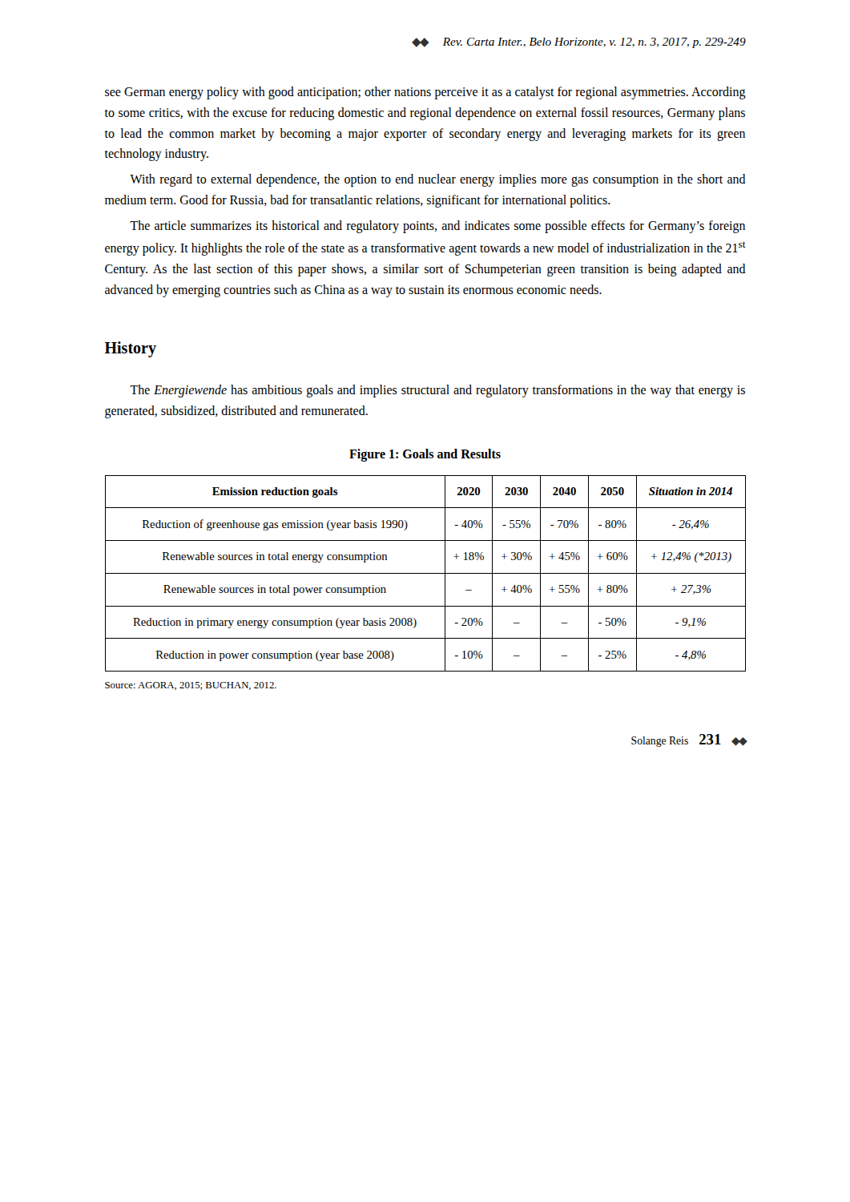◆◆ Rev. Carta Inter., Belo Horizonte, v. 12, n. 3, 2017, p. 229-249
see German energy policy with good anticipation; other nations perceive it as a catalyst for regional asymmetries. According to some critics, with the excuse for reducing domestic and regional dependence on external fossil resources, Germany plans to lead the common market by becoming a major exporter of secondary energy and leveraging markets for its green technology industry.
With regard to external dependence, the option to end nuclear energy implies more gas consumption in the short and medium term. Good for Russia, bad for transatlantic relations, significant for international politics.
The article summarizes its historical and regulatory points, and indicates some possible effects for Germany’s foreign energy policy. It highlights the role of the state as a transformative agent towards a new model of industrialization in the 21st Century. As the last section of this paper shows, a similar sort of Schumpeterian green transition is being adapted and advanced by emerging countries such as China as a way to sustain its enormous economic needs.
History
The Energiewende has ambitious goals and implies structural and regulatory transformations in the way that energy is generated, subsidized, distributed and remunerated.
Figure 1: Goals and Results
| Emission reduction goals | 2020 | 2030 | 2040 | 2050 | Situation in 2014 |
| --- | --- | --- | --- | --- | --- |
| Reduction of greenhouse gas emission (year basis 1990) | - 40% | - 55% | - 70% | - 80% | - 26,4% |
| Renewable sources in total energy consumption | + 18% | + 30% | + 45% | + 60% | + 12,4% (*2013) |
| Renewable sources in total power consumption | – | + 40% | + 55% | + 80% | + 27,3% |
| Reduction in primary energy consumption (year basis 2008) | - 20% | – | – | - 50% | - 9,1% |
| Reduction in power consumption (year base 2008) | - 10% | – | – | - 25% | - 4,8% |
Source: AGORA, 2015; BUCHAN, 2012.
Solange Reis 231 ◆◆